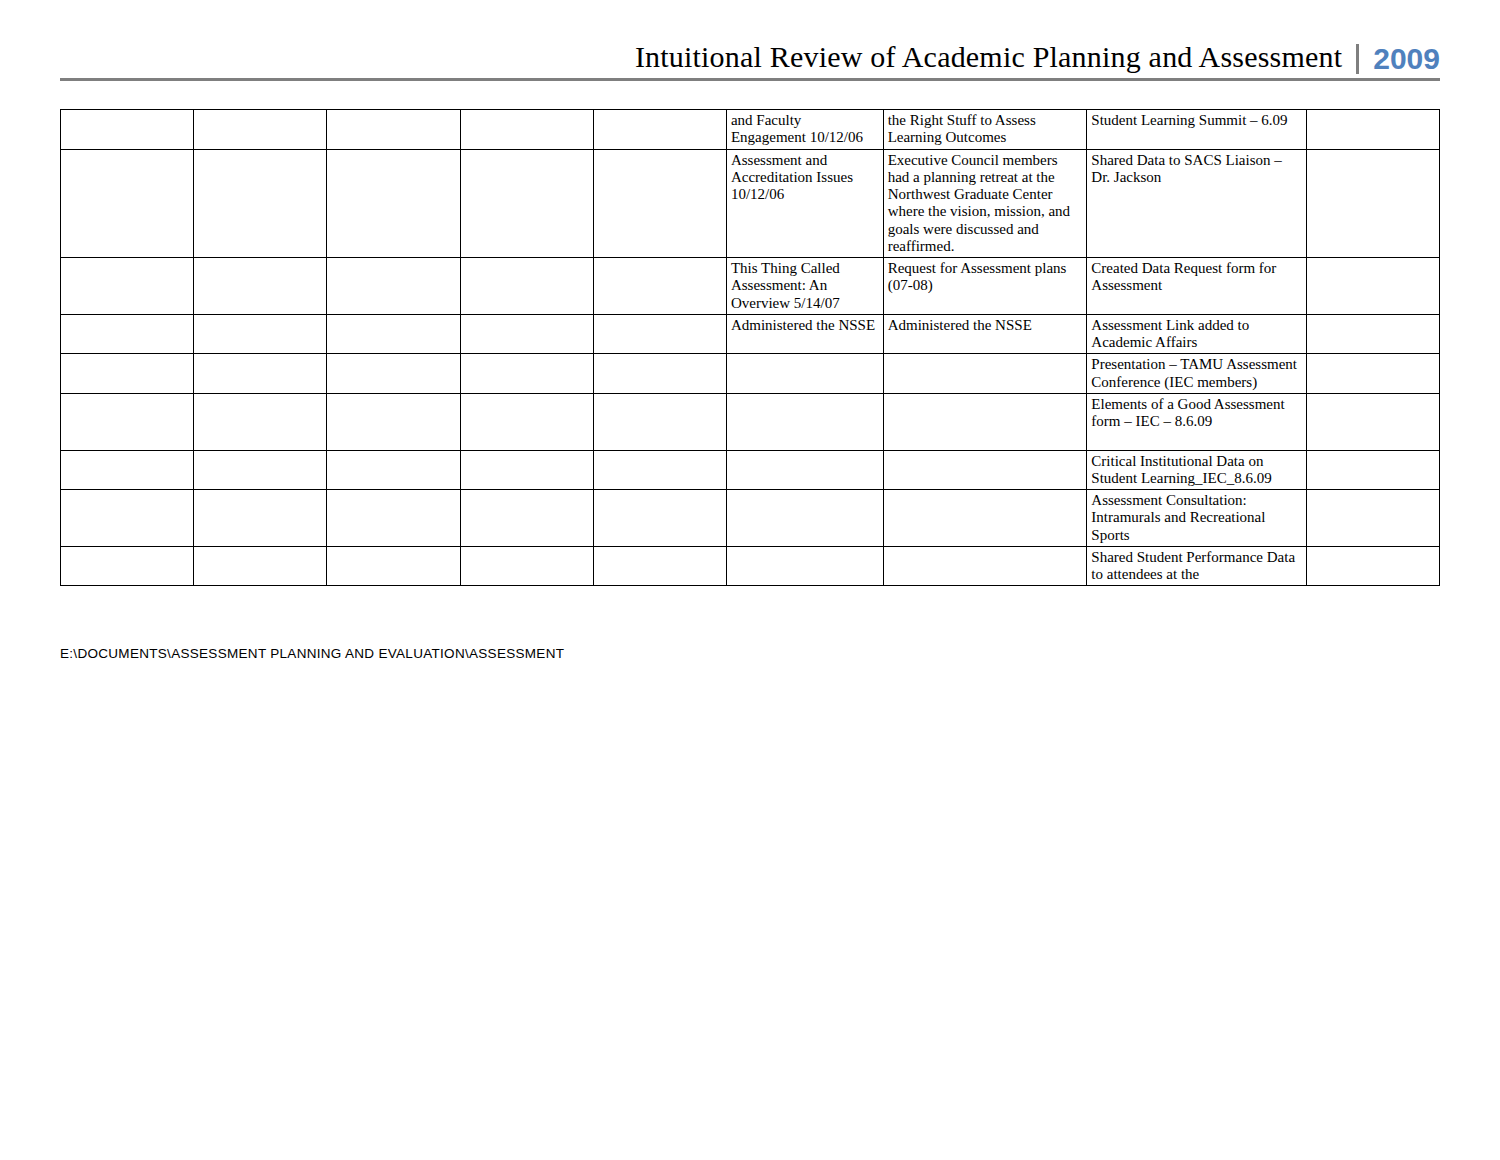Intuitional Review of Academic Planning and Assessment
2009
| | | | | | and Faculty Engagement 10/12/06 | the Right Stuff to Assess Learning Outcomes | Student Learning Summit – 6.09 | |
| | | | | | Assessment and Accreditation Issues 10/12/06 | Executive Council members had a planning retreat at the Northwest Graduate Center where the vision, mission, and goals were discussed and reaffirmed. | Shared Data to SACS Liaison – Dr. Jackson | |
| | | | | | This Thing Called Assessment: An Overview 5/14/07 | Request for Assessment plans (07-08) | Created Data Request form for Assessment | |
| | | | | | Administered the NSSE | Administered the NSSE | Assessment Link added to Academic Affairs | |
| | | | | | | | Presentation – TAMU Assessment Conference (IEC members) | |
| | | | | | | | Elements of a Good Assessment form – IEC – 8.6.09 | |
| | | | | | | | Critical Institutional Data on Student Learning_IEC_8.6.09 | |
| | | | | | | | Assessment Consultation: Intramurals and Recreational Sports | |
| | | | | | | | Shared Student Performance Data to attendees at the | |
E:\DOCUMENTS\ASSESSMENT PLANNING AND EVALUATION\ASSESSMENT